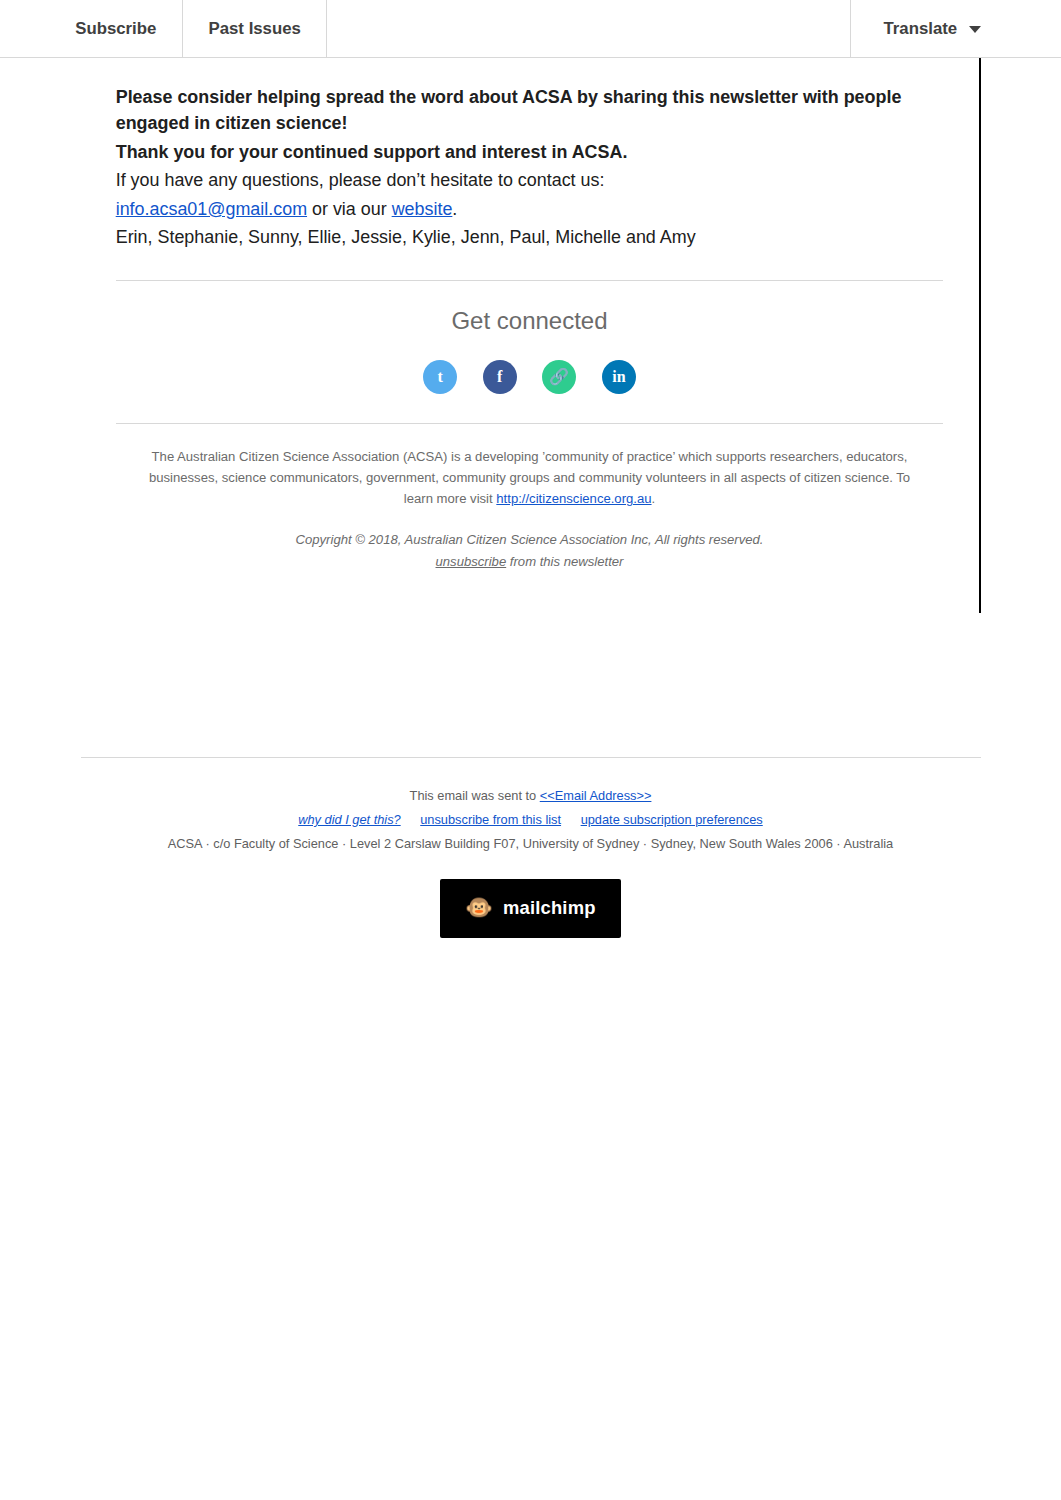Subscribe Past Issues
Translate
Please consider helping spread the word about ACSA by sharing this newsletter with people engaged in citizen science!
Thank you for your continued support and interest in ACSA.
If you have any questions, please don’t hesitate to contact us:
info.acsa01@gmail.com or via our website.
Erin, Stephanie, Sunny, Ellie, Jessie, Kylie, Jenn, Paul, Michelle and Amy
Get connected
t f 🔗 in
The Australian Citizen Science Association (ACSA) is a developing ’community of practice’ which supports researchers, educators, businesses, science communicators, government, community groups and community volunteers in all aspects of citizen science. To learn more visit http://citizenscience.org.au.
Copyright © 2018, Australian Citizen Science Association Inc, All rights reserved.
unsubscribe from this newsletter
This email was sent to <<Email Address>>
why did I get this? unsubscribe from this list update subscription preferences
ACSA · c/o Faculty of Science · Level 2 Carslaw Building F07, University of Sydney · Sydney, New South Wales 2006 · Australia
🐵 mailchimp